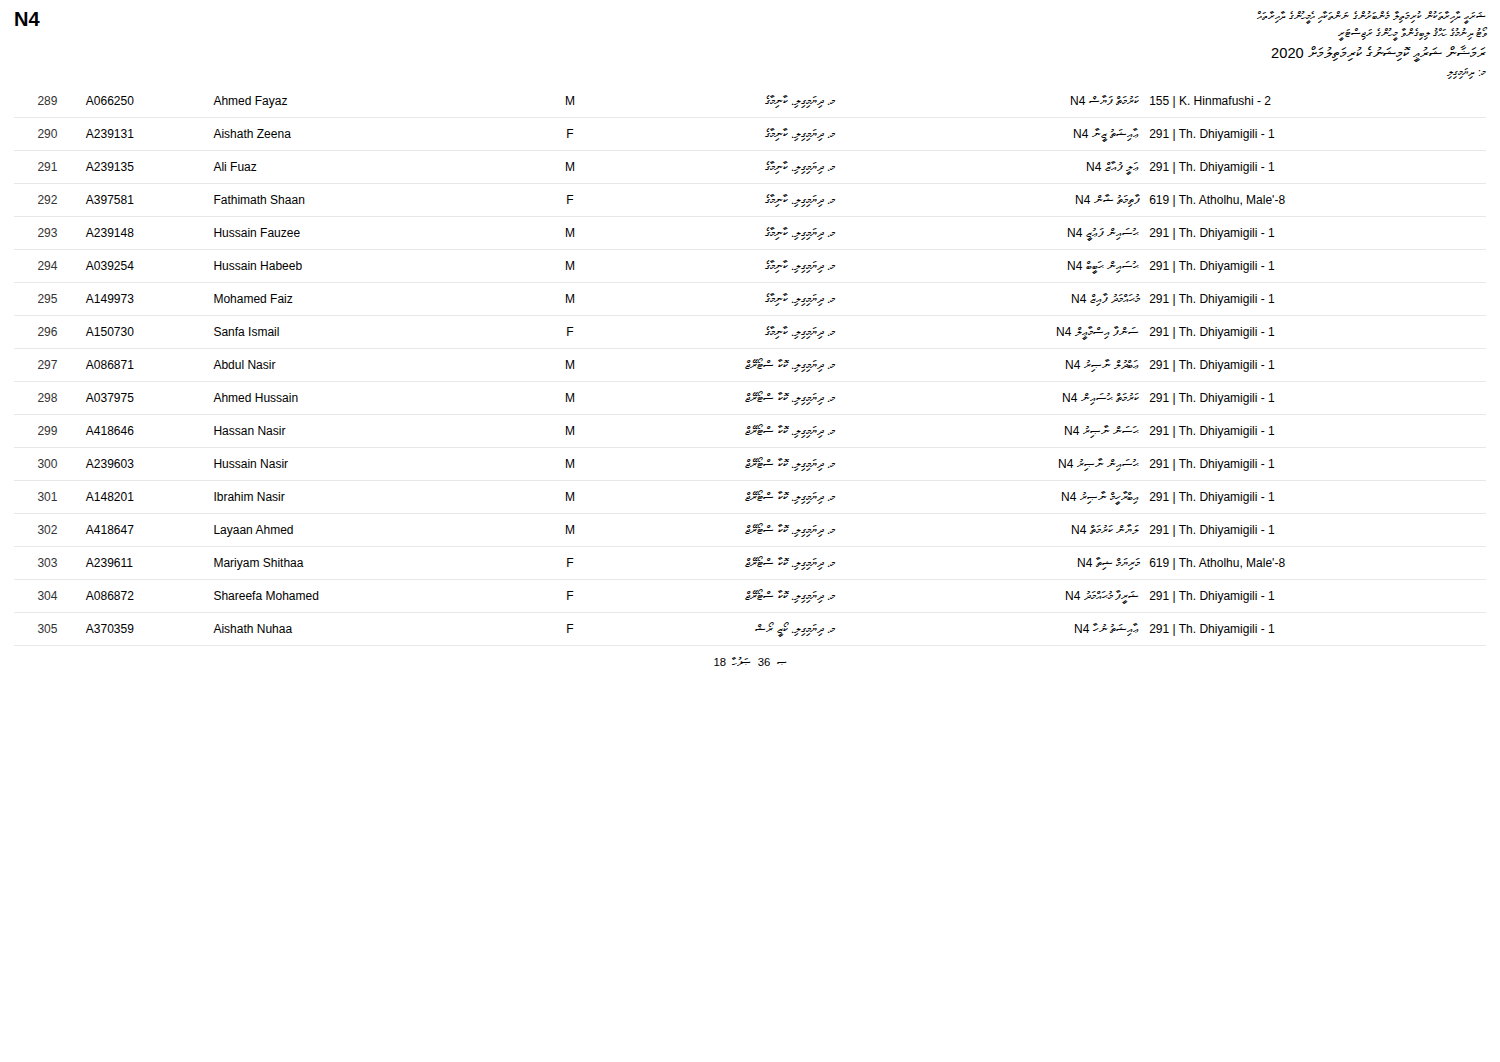N4
ޝަރަޢީ ދާއިރާތަކުން ކުރިމަތިލާ މެންބަރުންގެ ނަންތަކާއި އެމީހުންގެ ދާއިރާތައް
ވޯޓު ދިނުމުގެ ހައްޤު ލިބިގެންވާ މީހުންގެ ރަޖިސްޓަރީ
2020 ރަމަޟާން ޝަރުޢީ ކޮމިޝަނުގެ ކުރިމަތިލުމަށް
މ: ދިޔަމިގިލި
| 289 | A066250 | Ahmed Fayaz | M | މ، ދިޔަމިގިލި، ކާނިމާގެ | N4 ކަރުމަތް ފަޔާޟް | 155 / K. Hinmafushi - 2 |
| 290 | A239131 | Aishath Zeena | F | މ، ދިޔަމިގިލި، ކާނިމާގެ | N4 ޢާއިޝަތު ޒީނާ | 291 / Th. Dhiyamigili - 1 |
| 291 | A239135 | Ali Fuaz | M | މ، ދިޔަމިގިލި، ކާނިމާގެ | N4 ޢަލީ ފުއާޒް | 291 / Th. Dhiyamigili - 1 |
| 292 | A397581 | Fathimath Shaan | F | މ، ދިޔަމިގިލި، ކާނިމާގެ | N4 ފާތިމަތު ޝާން | 619 / Th. Atholhu, Male'-8 |
| 293 | A239148 | Hussain Fauzee | M | މ، ދިޔަމިގިލި، ކާނިމާގެ | N4 ޙުސައިން ފަޢުޒީ | 291 / Th. Dhiyamigili - 1 |
| 294 | A039254 | Hussain Habeeb | M | މ، ދިޔަމިގިލި، ކާނިމާގެ | N4 ޙުސައިން ޙަބީބް | 291 / Th. Dhiyamigili - 1 |
| 295 | A149973 | Mohamed Faiz | M | މ، ދިޔަމިގިލި، ކާނިމާގެ | N4 މުޙައްމަދު ފާއިޒް | 291 / Th. Dhiyamigili - 1 |
| 296 | A150730 | Sanfa Ismail | F | މ، ދިޔަމިގިލި، ކާނިމާގެ | N4 ސަންފާ އިސްމާޢީލް | 291 / Th. Dhiyamigili - 1 |
| 297 | A086871 | Abdul Nasir | M | މ، ދިޔަމިގިލި، ކޮކާ ސްޓޯރޭޖް | N4 ޢަބްދުލް ނާޞިރު | 291 / Th. Dhiyamigili - 1 |
| 298 | A037975 | Ahmed Hussain | M | މ، ދިޔަމިގިލި، ކޮކާ ސްޓޯރޭޖް | N4 ކަރުމަތް ޙުސައިން | 291 / Th. Dhiyamigili - 1 |
| 299 | A418646 | Hassan Nasir | M | މ، ދިޔަމިގިލި، ކޮކާ ސްޓޯރޭޖް | N4 ޙަސަން ނާޞިރު | 291 / Th. Dhiyamigili - 1 |
| 300 | A239603 | Hussain Nasir | M | މ، ދިޔަމިގިލި، ކޮކާ ސްޓޯރޭޖް | N4 ޙުސައިން ނާޞިރު | 291 / Th. Dhiyamigili - 1 |
| 301 | A148201 | Ibrahim Nasir | M | މ، ދިޔަމިގިލި، ކޮކާ ސްޓޯރޭޖް | N4 އިބްރާހީމް ނާޞިރު | 291 / Th. Dhiyamigili - 1 |
| 302 | A418647 | Layaan Ahmed | M | މ، ދިޔަމިގިލި، ކޮކާ ސްޓޯރޭޖް | N4 ލަޔާން ކަރުމަތް | 291 / Th. Dhiyamigili - 1 |
| 303 | A239611 | Mariyam Shithaa | F | މ، ދިޔަމިގިލި، ކޮކާ ސްޓޯރޭޖް | N4 މަރިޔަމް ޝިތާ | 619 / Th. Atholhu, Male'-8 |
| 304 | A086872 | Shareefa Mohamed | F | މ، ދިޔަމިގިލި، ކޮކާ ސްޓޯރޭޖް | N4 ޝަރީފާ މުޙައްމަދު | 291 / Th. Dhiyamigili - 1 |
| 305 | A370359 | Aishath Nuhaa | F | މ، ދިޔަމިގިލި، ކޯޒީ ރޯޝް | N4 ޢާއިޝަތު ނުހާ | 291 / Th. Dhiyamigili - 1 |
18 ޞ 36 ޞަފުހާ